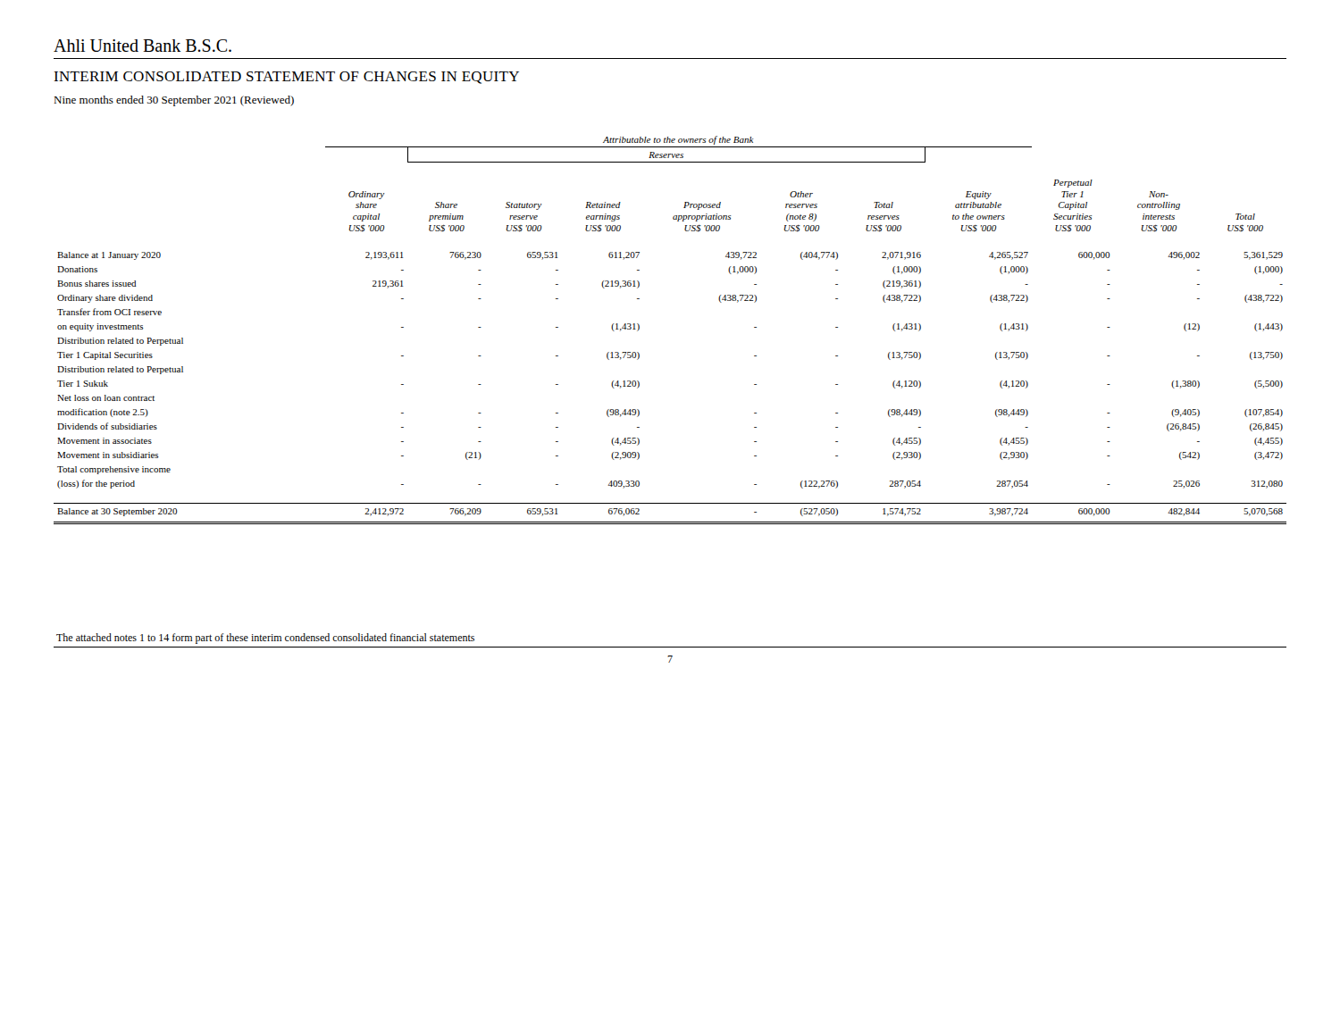Ahli United Bank B.S.C.
INTERIM CONSOLIDATED STATEMENT OF CHANGES IN EQUITY
Nine months ended 30 September 2021 (Reviewed)
| | Attributable to the owners of the Bank | | |
| --- | --- | --- | --- |
| | | Reserves | | | |
| | Ordinary share capital US$ '000 | Share premium US$ '000 | Statutory reserve US$ '000 | Retained earnings US$ '000 | Proposed appropriations US$ '000 | Other reserves (note 8) US$ '000 | Total reserves US$ '000 | Equity attributable to the owners US$ '000 | Perpetual Tier 1 Capital Securities US$ '000 | Non- controlling interests US$ '000 | Total US$ '000 |
| Balance at 1 January 2020 | 2,193,611 | 766,230 | 659,531 | 611,207 | 439,722 | (404,774) | 2,071,916 | 4,265,527 | 600,000 | 496,002 | 5,361,529 |
| Donations | - | - | - | - | (1,000) | - | (1,000) | (1,000) | - | - | (1,000) |
| Bonus shares issued | 219,361 | - | - | (219,361) | - | - | (219,361) | - | - | - | - |
| Ordinary share dividend | - | - | - | - | (438,722) | - | (438,722) | (438,722) | - | - | (438,722) |
| Transfer from OCI reserve | | | | | | | | | | | |
| on equity investments | - | - | - | (1,431) | - | - | (1,431) | (1,431) | - | (12) | (1,443) |
| Distribution related to Perpetual | | | | | | | | | | | |
| Tier 1 Capital Securities | - | - | - | (13,750) | - | - | (13,750) | (13,750) | - | - | (13,750) |
| Distribution related to Perpetual | | | | | | | | | | | |
| Tier 1 Sukuk | - | - | - | (4,120) | - | - | (4,120) | (4,120) | - | (1,380) | (5,500) |
| Net loss on loan contract | | | | | | | | | | | |
| modification (note 2.5) | - | - | - | (98,449) | - | - | (98,449) | (98,449) | - | (9,405) | (107,854) |
| Dividends of subsidiaries | - | - | - | - | - | - | - | - | - | (26,845) | (26,845) |
| Movement in associates | - | - | - | (4,455) | - | - | (4,455) | (4,455) | - | - | (4,455) |
| Movement in subsidiaries | - | (21) | - | (2,909) | - | - | (2,930) | (2,930) | - | (542) | (3,472) |
| Total comprehensive income | | | | | | | | | | | |
| (loss) for the period | - | - | - | 409,330 | - | (122,276) | 287,054 | 287,054 | - | 25,026 | 312,080 |
| Balance at 30 September 2020 | 2,412,972 | 766,209 | 659,531 | 676,062 | - | (527,050) | 1,574,752 | 3,987,724 | 600,000 | 482,844 | 5,070,568 |
The attached notes 1 to 14 form part of these interim condensed consolidated financial statements
7